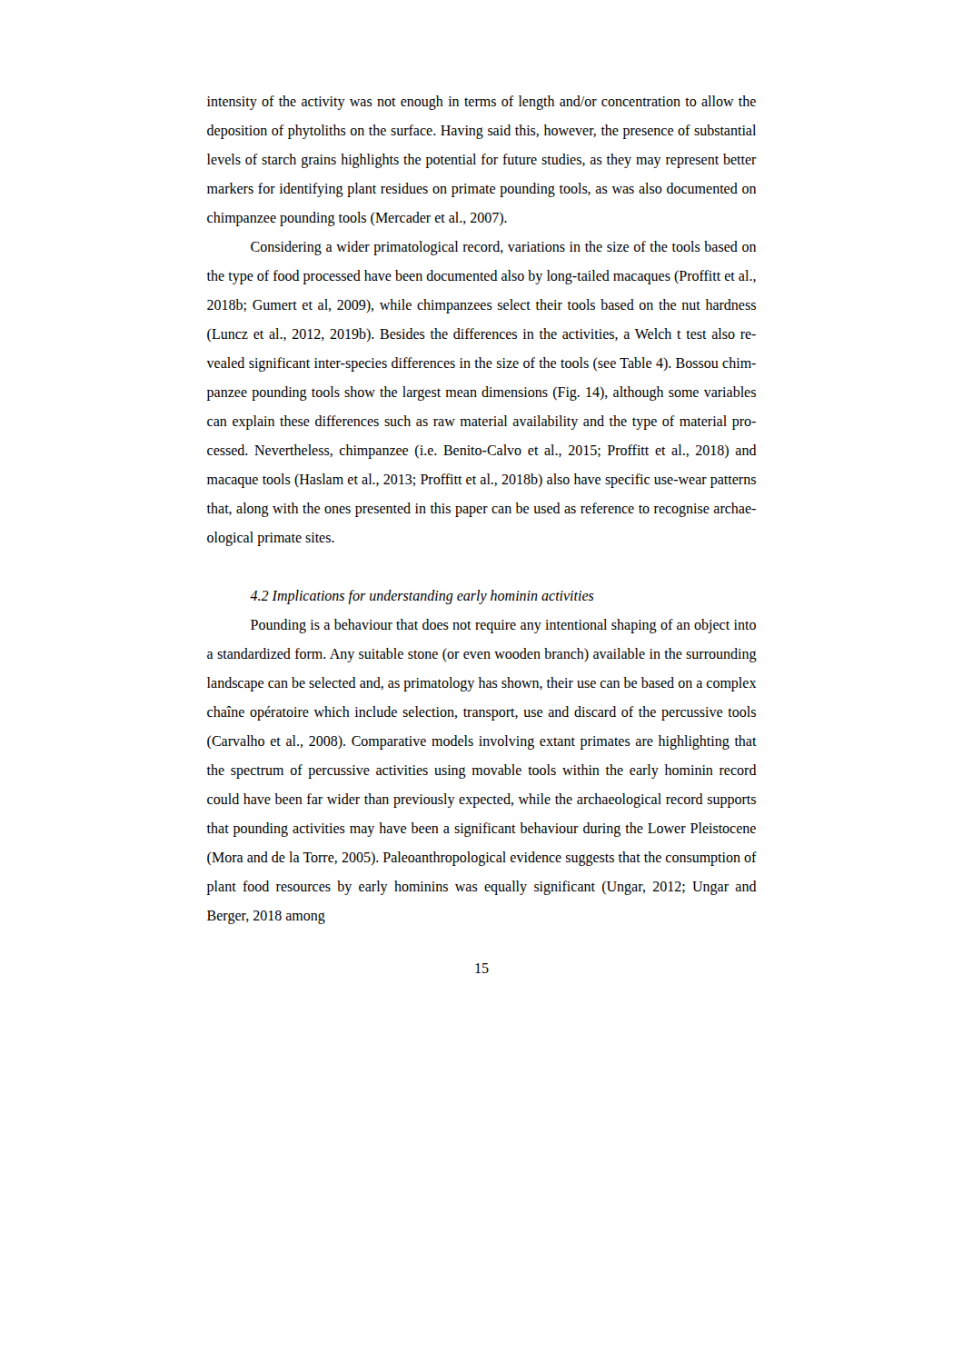intensity of the activity was not enough in terms of length and/or concentration to allow the deposition of phytoliths on the surface. Having said this, however, the presence of substantial levels of starch grains highlights the potential for future studies, as they may represent better markers for identifying plant residues on primate pounding tools, as was also documented on chimpanzee pounding tools (Mercader et al., 2007).
Considering a wider primatological record, variations in the size of the tools based on the type of food processed have been documented also by long-tailed macaques (Proffitt et al., 2018b; Gumert et al, 2009), while chimpanzees select their tools based on the nut hardness (Luncz et al., 2012, 2019b). Besides the differences in the activities, a Welch t test also revealed significant inter-species differences in the size of the tools (see Table 4). Bossou chimpanzee pounding tools show the largest mean dimensions (Fig. 14), although some variables can explain these differences such as raw material availability and the type of material processed. Nevertheless, chimpanzee (i.e. Benito-Calvo et al., 2015; Proffitt et al., 2018) and macaque tools (Haslam et al., 2013; Proffitt et al., 2018b) also have specific use-wear patterns that, along with the ones presented in this paper can be used as reference to recognise archaeological primate sites.
4.2 Implications for understanding early hominin activities
Pounding is a behaviour that does not require any intentional shaping of an object into a standardized form. Any suitable stone (or even wooden branch) available in the surrounding landscape can be selected and, as primatology has shown, their use can be based on a complex chaîne opératoire which include selection, transport, use and discard of the percussive tools (Carvalho et al., 2008). Comparative models involving extant primates are highlighting that the spectrum of percussive activities using movable tools within the early hominin record could have been far wider than previously expected, while the archaeological record supports that pounding activities may have been a significant behaviour during the Lower Pleistocene (Mora and de la Torre, 2005). Paleoanthropological evidence suggests that the consumption of plant food resources by early hominins was equally significant (Ungar, 2012; Ungar and Berger, 2018 among
15